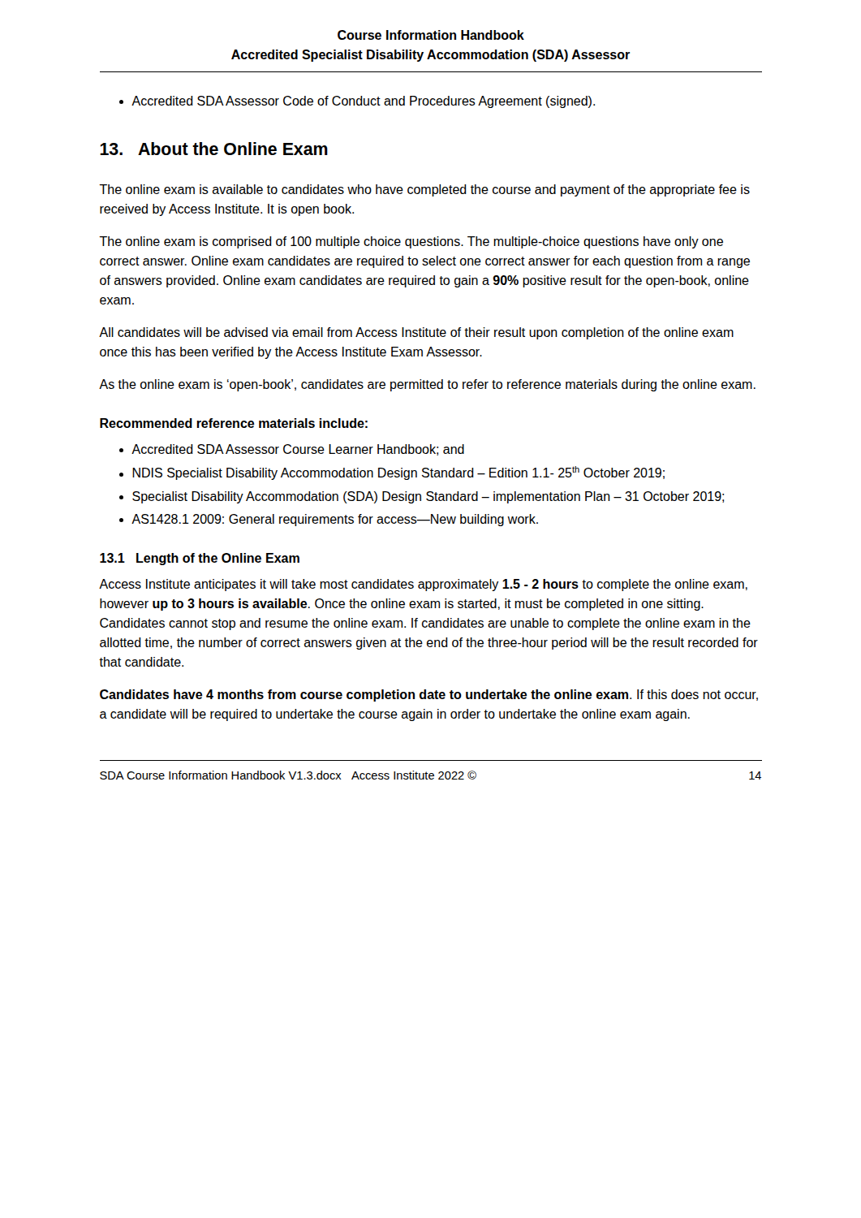Course Information Handbook
Accredited Specialist Disability Accommodation (SDA) Assessor
Accredited SDA Assessor Code of Conduct and Procedures Agreement (signed).
13. About the Online Exam
The online exam is available to candidates who have completed the course and payment of the appropriate fee is received by Access Institute. It is open book.
The online exam is comprised of 100 multiple choice questions. The multiple-choice questions have only one correct answer. Online exam candidates are required to select one correct answer for each question from a range of answers provided. Online exam candidates are required to gain a 90% positive result for the open-book, online exam.
All candidates will be advised via email from Access Institute of their result upon completion of the online exam once this has been verified by the Access Institute Exam Assessor.
As the online exam is ‘open-book’, candidates are permitted to refer to reference materials during the online exam.
Recommended reference materials include:
Accredited SDA Assessor Course Learner Handbook; and
NDIS Specialist Disability Accommodation Design Standard – Edition 1.1- 25th October 2019;
Specialist Disability Accommodation (SDA) Design Standard – implementation Plan – 31 October 2019;
AS1428.1 2009: General requirements for access—New building work.
13.1 Length of the Online Exam
Access Institute anticipates it will take most candidates approximately 1.5 - 2 hours to complete the online exam, however up to 3 hours is available. Once the online exam is started, it must be completed in one sitting. Candidates cannot stop and resume the online exam. If candidates are unable to complete the online exam in the allotted time, the number of correct answers given at the end of the three-hour period will be the result recorded for that candidate.
Candidates have 4 months from course completion date to undertake the online exam. If this does not occur, a candidate will be required to undertake the course again in order to undertake the online exam again.
SDA Course Information Handbook V1.3.docx Access Institute 2022 ©
14